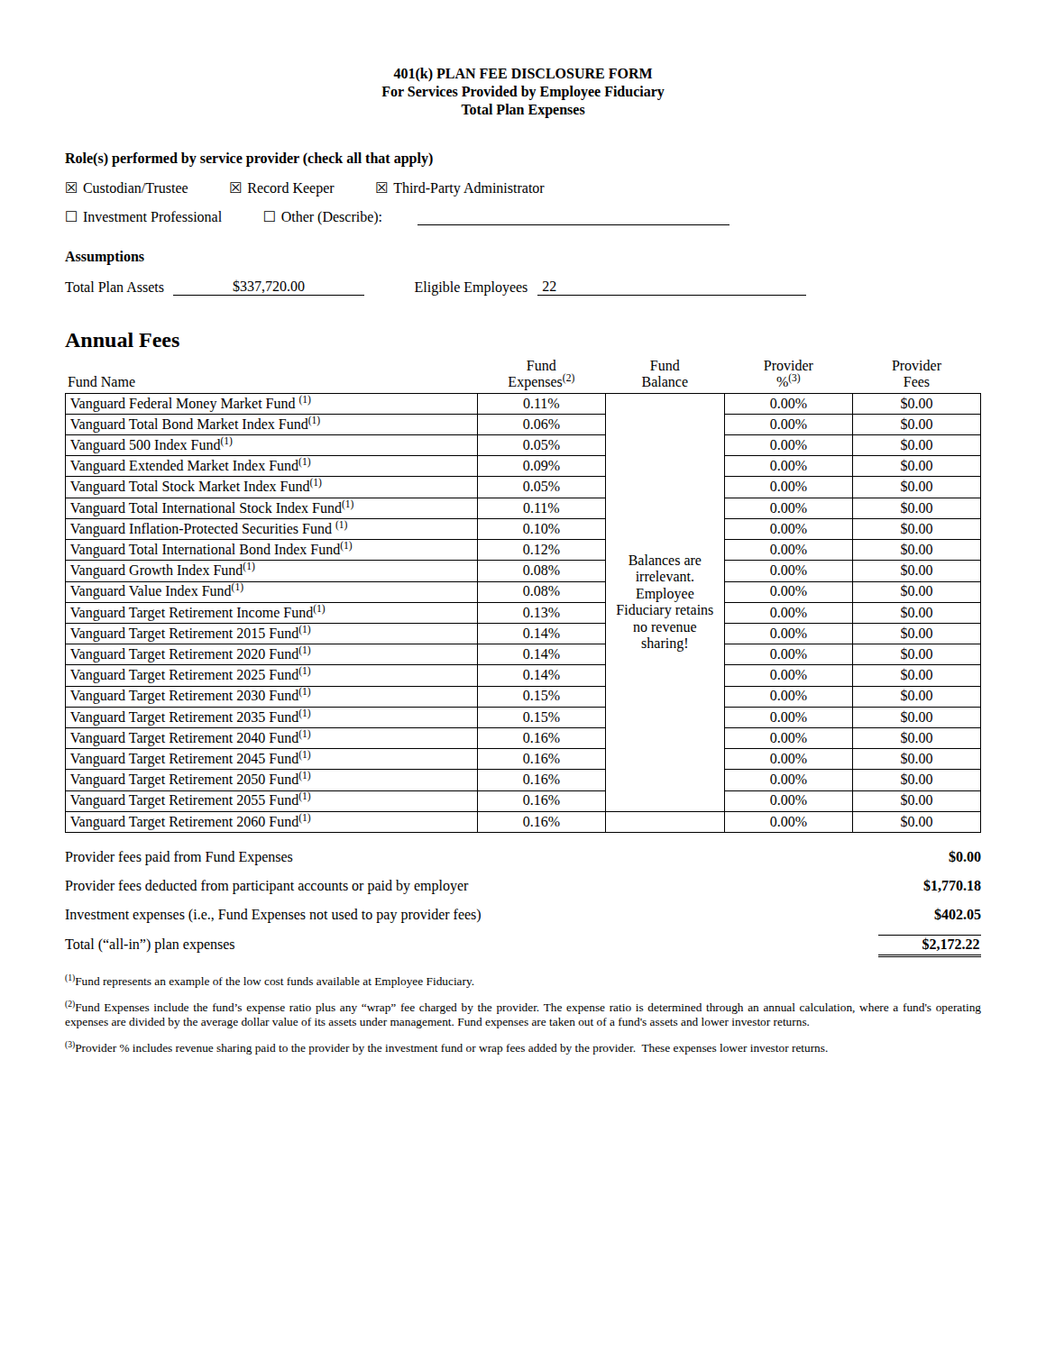401(k) PLAN FEE DISCLOSURE FORM
For Services Provided by Employee Fiduciary
Total Plan Expenses
Role(s) performed by service provider (check all that apply)
☒Custodian/Trustee ☒Record Keeper ☒Third-Party Administrator
☐Investment Professional ☐Other (Describe):
Assumptions
Total Plan Assets $337,720.00 Eligible Employees 22
Annual Fees
| Fund Name | Fund Expenses (2) | Fund Balance | Provider % (3) | Provider Fees |
| --- | --- | --- | --- | --- |
| Vanguard Federal Money Market Fund (1) | 0.11% | Balances are irrelevant. Employee Fiduciary retains no revenue sharing! | 0.00% | $0.00 |
| Vanguard Total Bond Market Index Fund (1) | 0.06% | 0.00% | $0.00 |
| Vanguard 500 Index Fund (1) | 0.05% | 0.00% | $0.00 |
| Vanguard Extended Market Index Fund (1) | 0.09% | 0.00% | $0.00 |
| Vanguard Total Stock Market Index Fund (1) | 0.05% | 0.00% | $0.00 |
| Vanguard Total International Stock Index Fund (1) | 0.11% | 0.00% | $0.00 |
| Vanguard Inflation-Protected Securities Fund (1) | 0.10% | 0.00% | $0.00 |
| Vanguard Total International Bond Index Fund (1) | 0.12% | 0.00% | $0.00 |
| Vanguard Growth Index Fund (1) | 0.08% | 0.00% | $0.00 |
| Vanguard Value Index Fund (1) | 0.08% | 0.00% | $0.00 |
| Vanguard Target Retirement Income Fund (1) | 0.13% | 0.00% | $0.00 |
| Vanguard Target Retirement 2015 Fund (1) | 0.14% | 0.00% | $0.00 |
| Vanguard Target Retirement 2020 Fund (1) | 0.14% | 0.00% | $0.00 |
| Vanguard Target Retirement 2025 Fund (1) | 0.14% | 0.00% | $0.00 |
| Vanguard Target Retirement 2030 Fund (1) | 0.15% | 0.00% | $0.00 |
| Vanguard Target Retirement 2035 Fund (1) | 0.15% | 0.00% | $0.00 |
| Vanguard Target Retirement 2040 Fund (1) | 0.16% | 0.00% | $0.00 |
| Vanguard Target Retirement 2045 Fund (1) | 0.16% | 0.00% | $0.00 |
| Vanguard Target Retirement 2050 Fund (1) | 0.16% | 0.00% | $0.00 |
| Vanguard Target Retirement 2055 Fund (1) | 0.16% | 0.00% | $0.00 |
| Vanguard Target Retirement 2060 Fund (1) | 0.16% | | 0.00% | $0.00 |
Provider fees paid from Fund Expenses $0.00
Provider fees deducted from participant accounts or paid by employer $1,770.18
Investment expenses (i.e., Fund Expenses not used to pay provider fees) $402.05
Total (“all-in”) plan expenses $2,172.22
(1)Fund represents an example of the low cost funds available at Employee Fiduciary.
(2)Fund Expenses include the fund’s expense ratio plus any “wrap” fee charged by the provider. The expense ratio is determined through an annual calculation, where a fund's operating expenses are divided by the average dollar value of its assets under management. Fund expenses are taken out of a fund's assets and lower investor returns.
(3)Provider % includes revenue sharing paid to the provider by the investment fund or wrap fees added by the provider. These expenses lower investor returns.